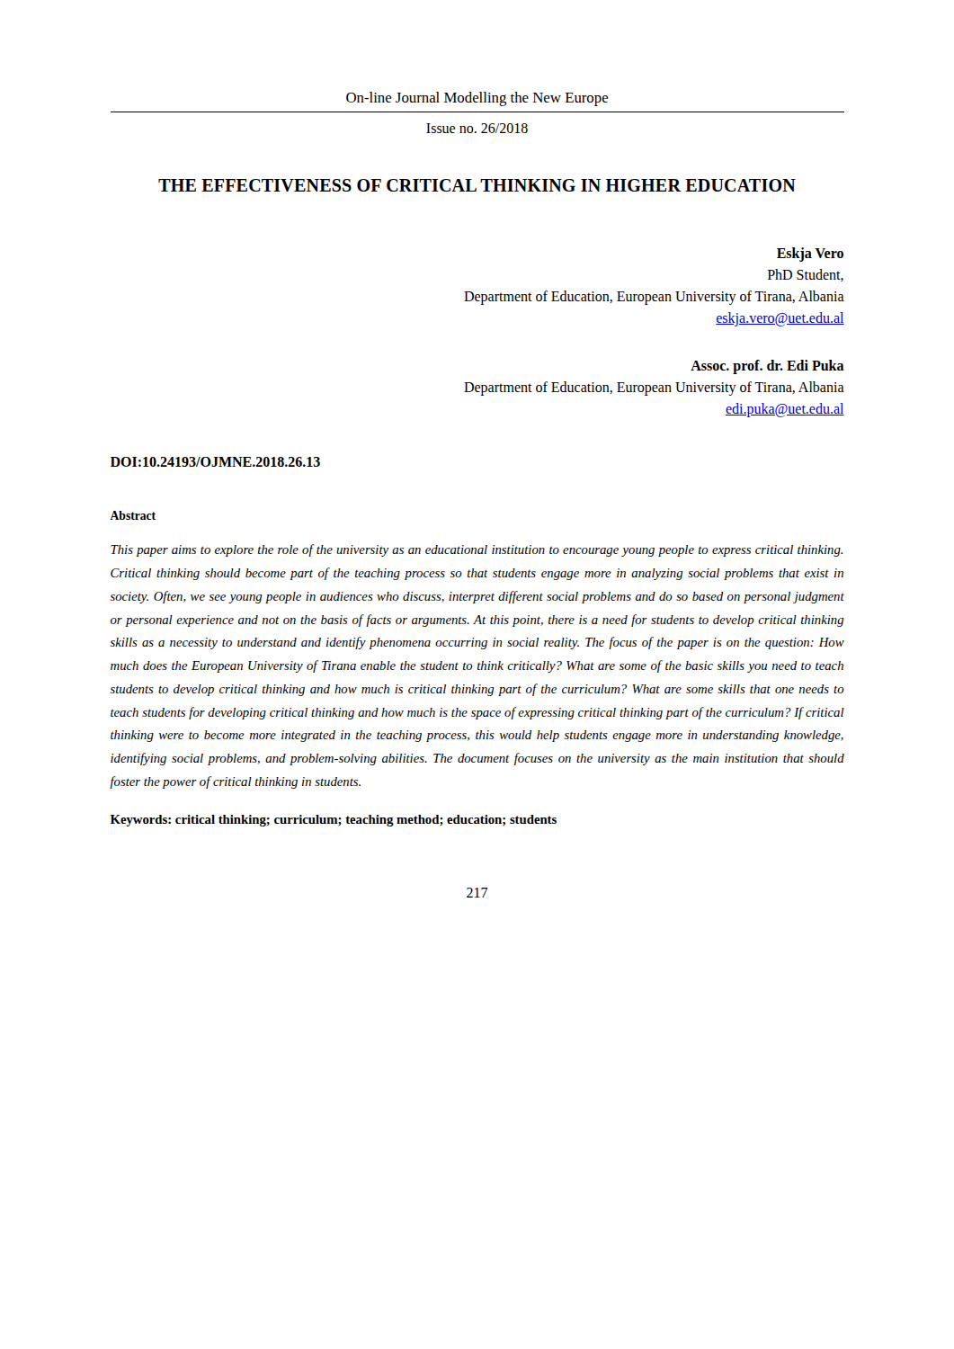On-line Journal Modelling the New Europe
Issue no. 26/2018
The Effectiveness of Critical Thinking in Higher Education
Eskja Vero PhD Student, Department of Education, European University of Tirana, Albania eskja.vero@uet.edu.al
Assoc. prof. dr. Edi Puka Department of Education, European University of Tirana, Albania edi.puka@uet.edu.al
DOI:10.24193/OJMNE.2018.26.13
Abstract
This paper aims to explore the role of the university as an educational institution to encourage young people to express critical thinking. Critical thinking should become part of the teaching process so that students engage more in analyzing social problems that exist in society. Often, we see young people in audiences who discuss, interpret different social problems and do so based on personal judgment or personal experience and not on the basis of facts or arguments. At this point, there is a need for students to develop critical thinking skills as a necessity to understand and identify phenomena occurring in social reality. The focus of the paper is on the question: How much does the European University of Tirana enable the student to think critically? What are some of the basic skills you need to teach students to develop critical thinking and how much is critical thinking part of the curriculum? What are some skills that one needs to teach students for developing critical thinking and how much is the space of expressing critical thinking part of the curriculum? If critical thinking were to become more integrated in the teaching process, this would help students engage more in understanding knowledge, identifying social problems, and problem-solving abilities. The document focuses on the university as the main institution that should foster the power of critical thinking in students.
Keywords: critical thinking; curriculum; teaching method; education; students
217